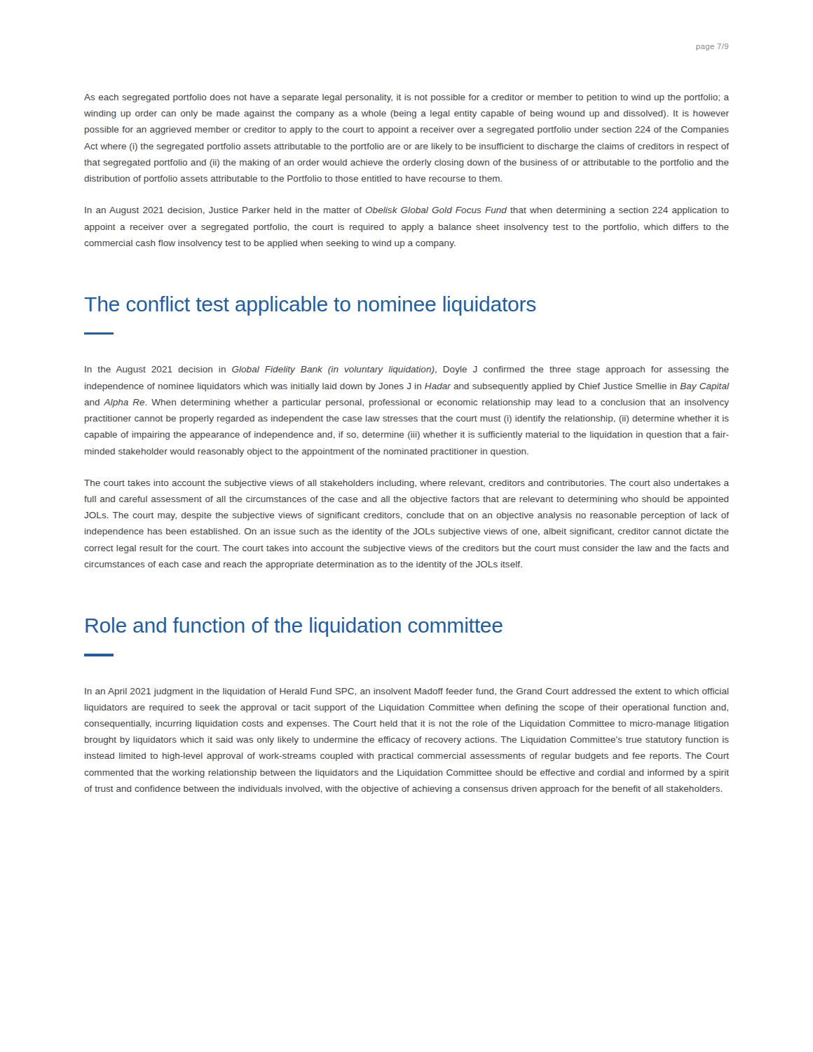page 7/9
As each segregated portfolio does not have a separate legal personality, it is not possible for a creditor or member to petition to wind up the portfolio; a winding up order can only be made against the company as a whole (being a legal entity capable of being wound up and dissolved). It is however possible for an aggrieved member or creditor to apply to the court to appoint a receiver over a segregated portfolio under section 224 of the Companies Act where (i) the segregated portfolio assets attributable to the portfolio are or are likely to be insufficient to discharge the claims of creditors in respect of that segregated portfolio and (ii) the making of an order would achieve the orderly closing down of the business of or attributable to the portfolio and the distribution of portfolio assets attributable to the Portfolio to those entitled to have recourse to them.
In an August 2021 decision, Justice Parker held in the matter of Obelisk Global Gold Focus Fund that when determining a section 224 application to appoint a receiver over a segregated portfolio, the court is required to apply a balance sheet insolvency test to the portfolio, which differs to the commercial cash flow insolvency test to be applied when seeking to wind up a company.
The conflict test applicable to nominee liquidators
In the August 2021 decision in Global Fidelity Bank (in voluntary liquidation), Doyle J confirmed the three stage approach for assessing the independence of nominee liquidators which was initially laid down by Jones J in Hadar and subsequently applied by Chief Justice Smellie in Bay Capital and Alpha Re. When determining whether a particular personal, professional or economic relationship may lead to a conclusion that an insolvency practitioner cannot be properly regarded as independent the case law stresses that the court must (i) identify the relationship, (ii) determine whether it is capable of impairing the appearance of independence and, if so, determine (iii) whether it is sufficiently material to the liquidation in question that a fair-minded stakeholder would reasonably object to the appointment of the nominated practitioner in question.
The court takes into account the subjective views of all stakeholders including, where relevant, creditors and contributories. The court also undertakes a full and careful assessment of all the circumstances of the case and all the objective factors that are relevant to determining who should be appointed JOLs. The court may, despite the subjective views of significant creditors, conclude that on an objective analysis no reasonable perception of lack of independence has been established. On an issue such as the identity of the JOLs subjective views of one, albeit significant, creditor cannot dictate the correct legal result for the court. The court takes into account the subjective views of the creditors but the court must consider the law and the facts and circumstances of each case and reach the appropriate determination as to the identity of the JOLs itself.
Role and function of the liquidation committee
In an April 2021 judgment in the liquidation of Herald Fund SPC, an insolvent Madoff feeder fund, the Grand Court addressed the extent to which official liquidators are required to seek the approval or tacit support of the Liquidation Committee when defining the scope of their operational function and, consequentially, incurring liquidation costs and expenses. The Court held that it is not the role of the Liquidation Committee to micro-manage litigation brought by liquidators which it said was only likely to undermine the efficacy of recovery actions. The Liquidation Committee's true statutory function is instead limited to high-level approval of work-streams coupled with practical commercial assessments of regular budgets and fee reports. The Court commented that the working relationship between the liquidators and the Liquidation Committee should be effective and cordial and informed by a spirit of trust and confidence between the individuals involved, with the objective of achieving a consensus driven approach for the benefit of all stakeholders.